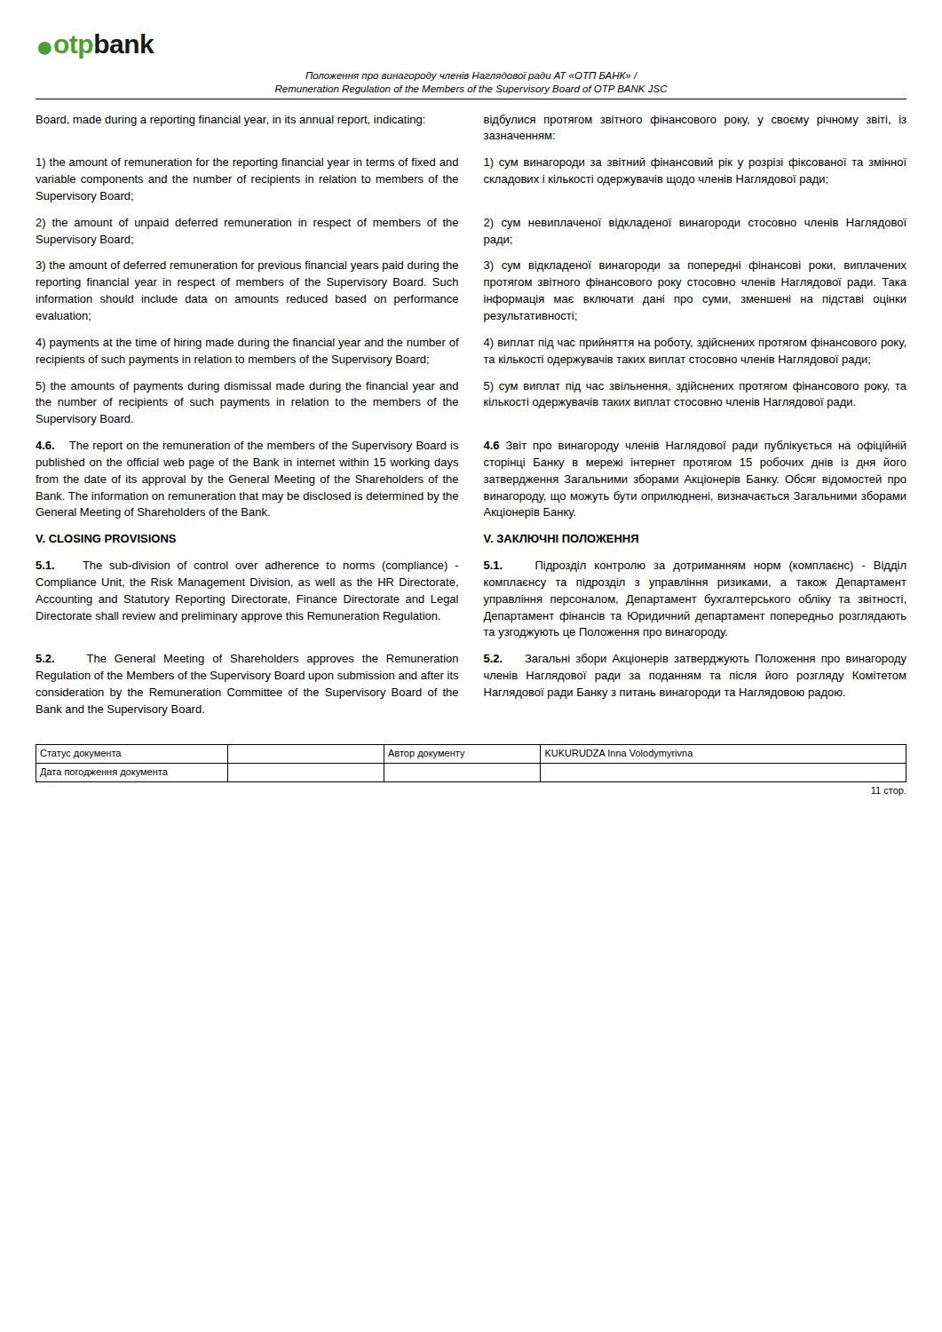●otp bank
Положення про винагороду членів Наглядової ради АТ «ОТП БАНК» /
Remuneration Regulation of the Members of the Supervisory Board of OTP BANK JSC
| Board, made during a reporting financial year, in its annual report, indicating: | відбулися протягом звітного фінансового року, у своєму річному звіті, із зазначенням: |
| 1) the amount of remuneration for the reporting financial year in terms of fixed and variable components and the number of recipients in relation to members of the Supervisory Board; | 1) сум винагороди за звітний фінансовий рік у розрізі фіксованої та змінної складових і кількості одержувачів щодо членів Наглядової ради; |
| 2) the amount of unpaid deferred remuneration in respect of members of the Supervisory Board; | 2) сум невиплаченої відкладеної винагороди стосовно членів Наглядової ради; |
| 3) the amount of deferred remuneration for previous financial years paid during the reporting financial year in respect of members of the Supervisory Board. Such information should include data on amounts reduced based on performance evaluation; | 3) сум відкладеної винагороди за попередні фінансові роки, виплачених протягом звітного фінансового року стосовно членів Наглядової ради. Така інформація має включати дані про суми, зменшені на підставі оцінки результативності; |
| 4) payments at the time of hiring made during the financial year and the number of recipients of such payments in relation to members of the Supervisory Board; | 4) виплат під час прийняття на роботу, здійснених протягом фінансового року, та кількості одержувачів таких виплат стосовно членів Наглядової ради; |
| 5) the amounts of payments during dismissal made during the financial year and the number of recipients of such payments in relation to the members of the Supervisory Board. | 5) сум виплат під час звільнення, здійснених протягом фінансового року, та кількості одержувачів таких виплат стосовно членів Наглядової ради. |
| 4.6. The report on the remuneration of the members of the Supervisory Board is published on the official web page of the Bank in internet within 15 working days from the date of its approval by the General Meeting of the Shareholders of the Bank. The information on remuneration that may be disclosed is determined by the General Meeting of Shareholders of the Bank. | 4.6 Звіт про винагороду членів Наглядової ради публікується на офіційній сторінці Банку в мережі інтернет протягом 15 робочих днів із дня його затвердження Загальними зборами Акціонерів Банку. Обсяг відомостей про винагороду, що можуть бути оприлюднені, визначається Загальними зборами Акціонерів Банку. |
| V. CLOSING PROVISIONS | V. ЗАКЛЮЧНІ ПОЛОЖЕННЯ |
| 5.1. The sub-division of control over adherence to norms (compliance) - Compliance Unit, the Risk Management Division, as well as the HR Directorate, Accounting and Statutory Reporting Directorate, Finance Directorate and Legal Directorate shall review and preliminary approve this Remuneration Regulation. | 5.1. Підрозділ контролю за дотриманням норм (комплаєнс) - Відділ комплаєнсу та підрозділ з управління ризиками, а також Департамент управління персоналом, Департамент бухгалтерського обліку та звітності, Департамент фінансів та Юридичний департамент попередньо розглядають та узгоджують це Положення про винагороду. |
| 5.2. The General Meeting of Shareholders approves the Remuneration Regulation of the Members of the Supervisory Board upon submission and after its consideration by the Remuneration Committee of the Supervisory Board of the Bank and the Supervisory Board. | 5.2. Загальні збори Акціонерів затверджують Положення про винагороду членів Наглядової ради за поданням та після його розгляду Комітетом Наглядової ради Банку з питань винагороди та Наглядовою радою. |
| Статус документа | | Автор документу | KUKURUDZA Inna Volodymyrivna |
| Дата погодження документа | | | |
11 стор.